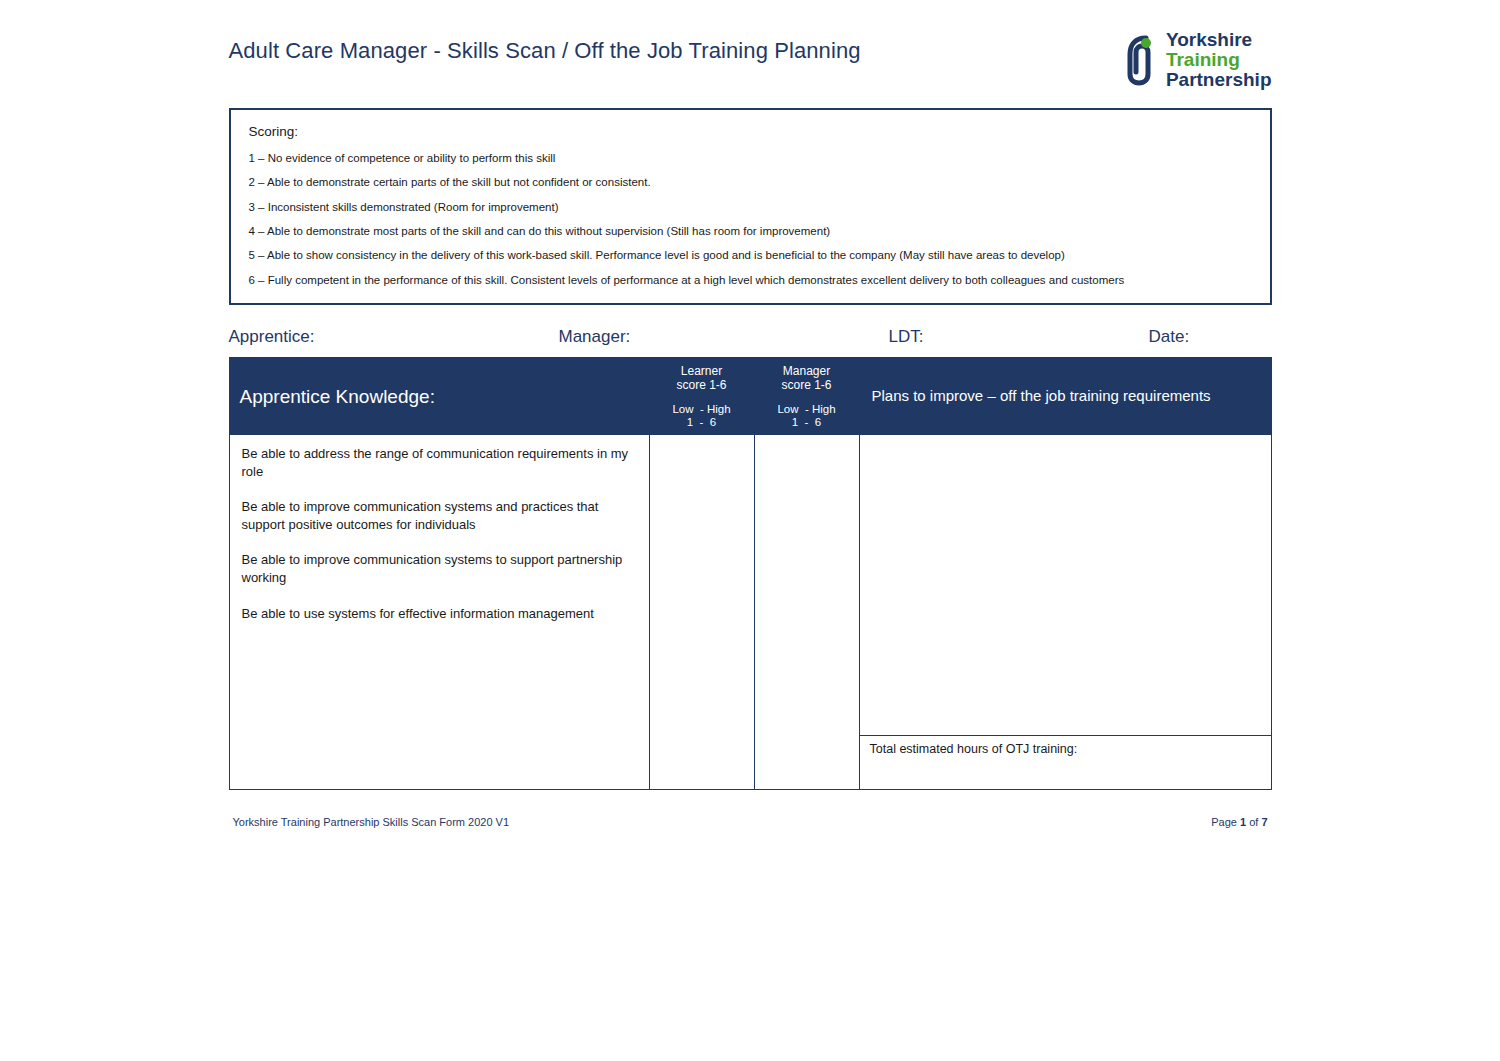Adult Care Manager - Skills Scan / Off the Job Training Planning
Yorkshire
Training
Partnership
Scoring:
1 – No evidence of competence or ability to perform this skill
2 – Able to demonstrate certain parts of the skill but not confident or consistent.
3 – Inconsistent skills demonstrated (Room for improvement)
4 – Able to demonstrate most parts of the skill and can do this without supervision (Still has room for improvement)
5 – Able to show consistency in the delivery of this work-based skill. Performance level is good and is beneficial to the company (May still have areas to develop)
6 – Fully competent in the performance of this skill. Consistent levels of performance at a high level which demonstrates excellent delivery to both colleagues and customers
Apprentice: Manager: LDT: Date:
| Apprentice Knowledge: | Learner score 1-6 | Manager score 1-6 | Plans to improve – off the job training requirements |
| --- | --- | --- | --- |
| Low - High 1 - 6 | Low - High 1 - 6 |
| Be able to address the range of communication requirements in my role Be able to improve communication systems and practices that support positive outcomes for individuals Be able to improve communication systems to support partnership working Be able to use systems for effective information management | | | Total estimated hours of OTJ training: |
Yorkshire Training Partnership Skills Scan Form 2020 V1
Page 1 of 7